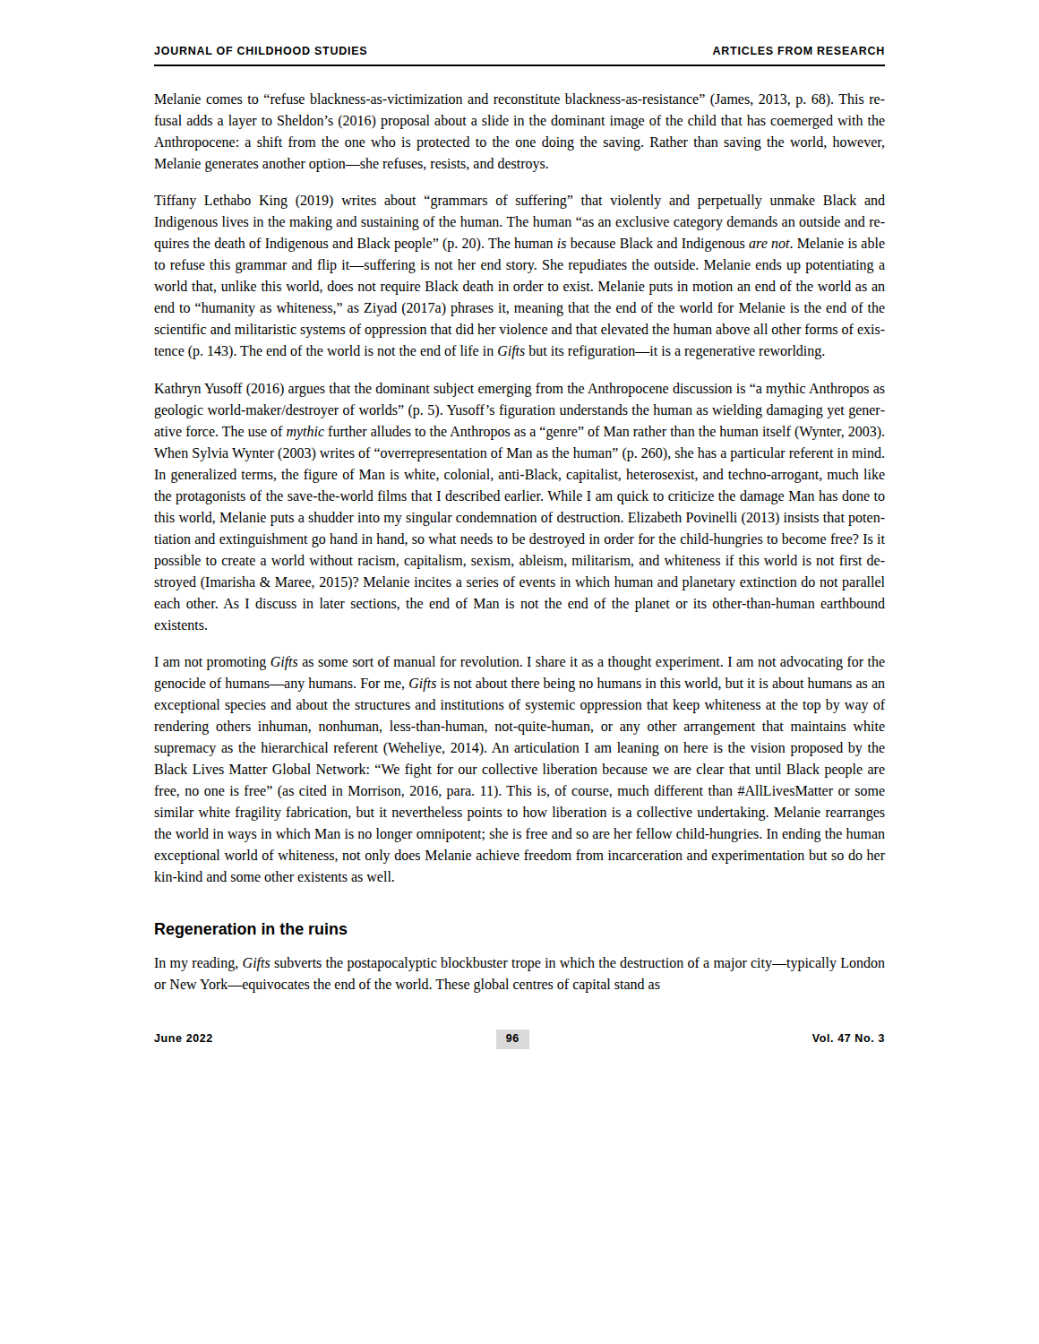Journal of Childhood Studies Articles from Research
Melanie comes to “refuse blackness-as-victimization and reconstitute blackness-as-resistance” (James, 2013, p. 68). This refusal adds a layer to Sheldon’s (2016) proposal about a slide in the dominant image of the child that has coemerged with the Anthropocene: a shift from the one who is protected to the one doing the saving. Rather than saving the world, however, Melanie generates another option—she refuses, resists, and destroys.
Tiffany Lethabo King (2019) writes about “grammars of suffering” that violently and perpetually unmake Black and Indigenous lives in the making and sustaining of the human. The human “as an exclusive category demands an outside and requires the death of Indigenous and Black people” (p. 20). The human is because Black and Indigenous are not. Melanie is able to refuse this grammar and flip it—suffering is not her end story. She repudiates the outside. Melanie ends up potentiating a world that, unlike this world, does not require Black death in order to exist. Melanie puts in motion an end of the world as an end to “humanity as whiteness,” as Ziyad (2017a) phrases it, meaning that the end of the world for Melanie is the end of the scientific and militaristic systems of oppression that did her violence and that elevated the human above all other forms of existence (p. 143). The end of the world is not the end of life in Gifts but its refiguration—it is a regenerative reworlding.
Kathryn Yusoff (2016) argues that the dominant subject emerging from the Anthropocene discussion is “a mythic Anthropos as geologic world-maker/destroyer of worlds” (p. 5). Yusoff’s figuration understands the human as wielding damaging yet generative force. The use of mythic further alludes to the Anthropos as a “genre” of Man rather than the human itself (Wynter, 2003). When Sylvia Wynter (2003) writes of “overrepresentation of Man as the human” (p. 260), she has a particular referent in mind. In generalized terms, the figure of Man is white, colonial, anti-Black, capitalist, heterosexist, and techno-arrogant, much like the protagonists of the save-the-world films that I described earlier. While I am quick to criticize the damage Man has done to this world, Melanie puts a shudder into my singular condemnation of destruction. Elizabeth Povinelli (2013) insists that potentiation and extinguishment go hand in hand, so what needs to be destroyed in order for the child-hungries to become free? Is it possible to create a world without racism, capitalism, sexism, ableism, militarism, and whiteness if this world is not first destroyed (Imarisha & Maree, 2015)? Melanie incites a series of events in which human and planetary extinction do not parallel each other. As I discuss in later sections, the end of Man is not the end of the planet or its other-than-human earthbound existents.
I am not promoting Gifts as some sort of manual for revolution. I share it as a thought experiment. I am not advocating for the genocide of humans—any humans. For me, Gifts is not about there being no humans in this world, but it is about humans as an exceptional species and about the structures and institutions of systemic oppression that keep whiteness at the top by way of rendering others inhuman, nonhuman, less-than-human, not-quite-human, or any other arrangement that maintains white supremacy as the hierarchical referent (Weheliye, 2014). An articulation I am leaning on here is the vision proposed by the Black Lives Matter Global Network: “We fight for our collective liberation because we are clear that until Black people are free, no one is free” (as cited in Morrison, 2016, para. 11). This is, of course, much different than #AllLivesMatter or some similar white fragility fabrication, but it nevertheless points to how liberation is a collective undertaking. Melanie rearranges the world in ways in which Man is no longer omnipotent; she is free and so are her fellow child-hungries. In ending the human exceptional world of whiteness, not only does Melanie achieve freedom from incarceration and experimentation but so do her kin-kind and some other existents as well.
Regeneration in the ruins
In my reading, Gifts subverts the postapocalyptic blockbuster trope in which the destruction of a major city—typically London or New York—equivocates the end of the world. These global centres of capital stand as
June 2022 96 Vol. 47 No. 3